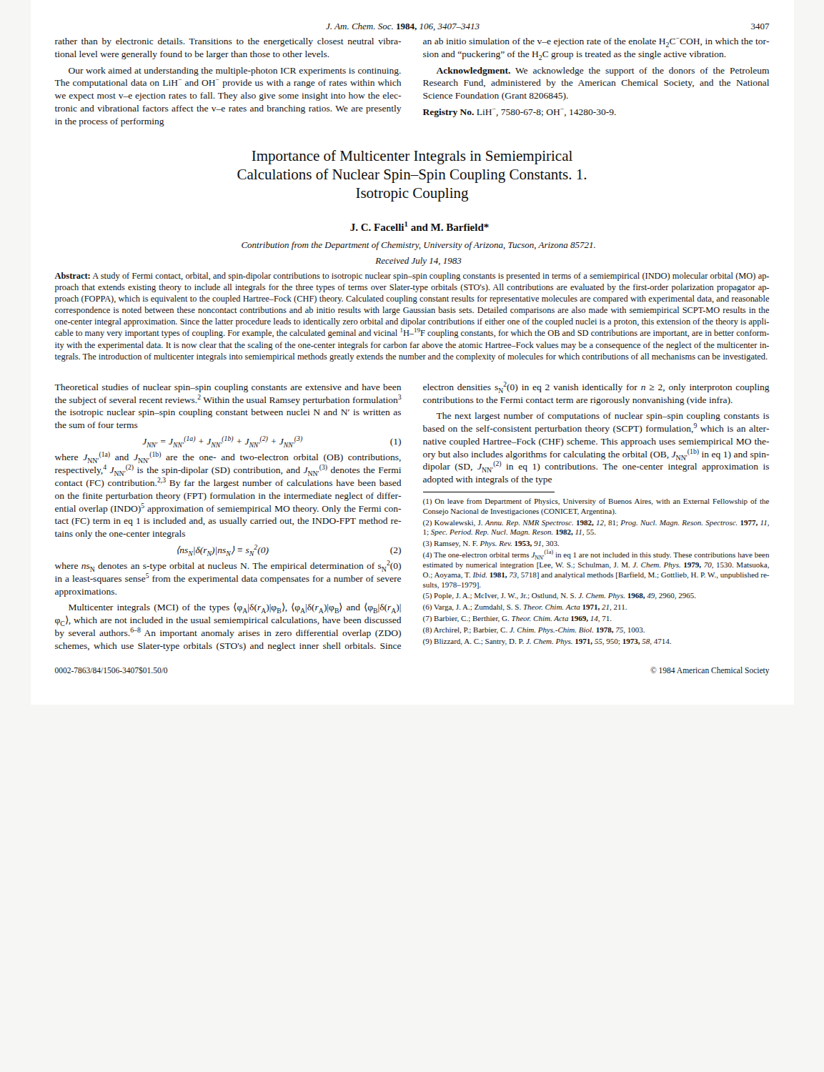J. Am. Chem. Soc. 1984, 106, 3407–3413
3407
rather than by electronic details. Transitions to the energetically closest neutral vibrational level were generally found to be larger than those to other levels.
Our work aimed at understanding the multiple-photon ICR experiments is continuing. The computational data on LiH− and OH− provide us with a range of rates within which we expect most v–e ejection rates to fall. They also give some insight into how the electronic and vibrational factors affect the v–e rates and branching ratios. We are presently in the process of performing
an ab initio simulation of the v–e ejection rate of the enolate H2C−COH, in which the torsion and “puckering” of the H2C group is treated as the single active vibration.
Acknowledgment. We acknowledge the support of the donors of the Petroleum Research Fund, administered by the American Chemical Society, and the National Science Foundation (Grant 8206845).
Registry No. LiH−, 7580-67-8; OH−, 14280-30-9.
Importance of Multicenter Integrals in Semiempirical
Calculations of Nuclear Spin–Spin Coupling Constants. 1.
Isotropic Coupling
J. C. Facelli1 and M. Barfield*
Contribution from the Department of Chemistry, University of Arizona, Tucson, Arizona 85721.
Received July 14, 1983
Abstract: A study of Fermi contact, orbital, and spin-dipolar contributions to isotropic nuclear spin–spin coupling constants is presented in terms of a semiempirical (INDO) molecular orbital (MO) approach that extends existing theory to include all integrals for the three types of terms over Slater-type orbitals (STO's). All contributions are evaluated by the first-order polarization propagator approach (FOPPA), which is equivalent to the coupled Hartree–Fock (CHF) theory. Calculated coupling constant results for representative molecules are compared with experimental data, and reasonable correspondence is noted between these noncontact contributions and ab initio results with large Gaussian basis sets. Detailed comparisons are also made with semiempirical SCPT-MO results in the one-center integral approximation. Since the latter procedure leads to identically zero orbital and dipolar contributions if either one of the coupled nuclei is a proton, this extension of the theory is applicable to many very important types of coupling. For example, the calculated geminal and vicinal 1H–19F coupling constants, for which the OB and SD contributions are important, are in better conformity with the experimental data. It is now clear that the scaling of the one-center integrals for carbon far above the atomic Hartree–Fock values may be a consequence of the neglect of the multicenter integrals. The introduction of multicenter integrals into semiempirical methods greatly extends the number and the complexity of molecules for which contributions of all mechanisms can be investigated.
Theoretical studies of nuclear spin–spin coupling constants are extensive and have been the subject of several recent reviews.2 Within the usual Ramsey perturbation formulation3 the isotropic nuclear spin–spin coupling constant between nuclei N and N′ is written as the sum of four terms
JNN′ = JNN′(1a) + JNN′(1b) + JNN′(2) + JNN′(3) (1)
where JNN′(1a) and JNN′(1b) are the one- and two-electron orbital (OB) contributions, respectively,4 JNN′(2) is the spin-dipolar (SD) contribution, and JNN′(3) denotes the Fermi contact (FC) contribution.2,3 By far the largest number of calculations have been based on the finite perturbation theory (FPT) formulation in the intermediate neglect of differential overlap (INDO)5 approximation of semiempirical MO theory. Only the Fermi contact (FC) term in eq 1 is included and, as usually carried out, the INDO-FPT method retains only the one-center integrals
⟨nsN|δ(rN)|nsN⟩ ≡ sN2(0) (2)
where nsN denotes an s-type orbital at nucleus N. The empirical determination of sN2(0) in a least-squares sense5 from the experimental data compensates for a number of severe approximations.
Multicenter integrals (MCI) of the types ⟨φA|δ(rA)|φB⟩, ⟨φA|δ(rA)|φB⟩ and ⟨φB|δ(rA)|φC⟩, which are not included in the usual semiempirical calculations, have been discussed by several authors.6–8 An important anomaly arises in zero differential overlap (ZDO) schemes, which use Slater-type orbitals (STO's) and neglect inner shell orbitals. Since electron densities sN2(0) in eq 2 vanish identically for n ≥ 2, only interproton coupling contributions to the Fermi contact term are rigorously nonvanishing (vide infra).
The next largest number of computations of nuclear spin–spin coupling constants is based on the self-consistent perturbation theory (SCPT) formulation,9 which is an alternative coupled Hartree–Fock (CHF) scheme. This approach uses semiempirical MO theory but also includes algorithms for calculating the orbital (OB, JNN′(1b) in eq 1) and spin-dipolar (SD, JNN′(2) in eq 1) contributions. The one-center integral approximation is adopted with integrals of the type
(1) On leave from Department of Physics, University of Buenos Aires, with an External Fellowship of the Consejo Nacional de Investigaciones (CONICET, Argentina).
(2) Kowalewski, J. Annu. Rep. NMR Spectrosc. 1982, 12, 81; Prog. Nucl. Magn. Reson. Spectrosc. 1977, 11, 1; Spec. Period. Rep. Nucl. Magn. Reson. 1982, 11, 55.
(3) Ramsey, N. F. Phys. Rev. 1953, 91, 303.
(4) The one-electron orbital terms JNN′(1a) in eq 1 are not included in this study. These contributions have been estimated by numerical integration [Lee, W. S.; Schulman, J. M. J. Chem. Phys. 1979, 70, 1530. Matsuoka, O.; Aoyama, T. Ibid. 1981, 73, 5718] and analytical methods [Barfield, M.; Gottlieb, H. P. W., unpublished results, 1978–1979].
(5) Pople, J. A.; McIver, J. W., Jr.; Ostlund, N. S. J. Chem. Phys. 1968, 49, 2960, 2965.
(6) Varga, J. A.; Zumdahl, S. S. Theor. Chim. Acta 1971, 21, 211.
(7) Barbier, C.; Berthier, G. Theor. Chim. Acta 1969, 14, 71.
(8) Archirel, P.; Barbier, C. J. Chim. Phys.-Chim. Biol. 1978, 75, 1003.
(9) Blizzard, A. C.; Santry, D. P. J. Chem. Phys. 1971, 55, 950; 1973, 58, 4714.
0002-7863/84/1506-3407$01.50/0
© 1984 American Chemical Society